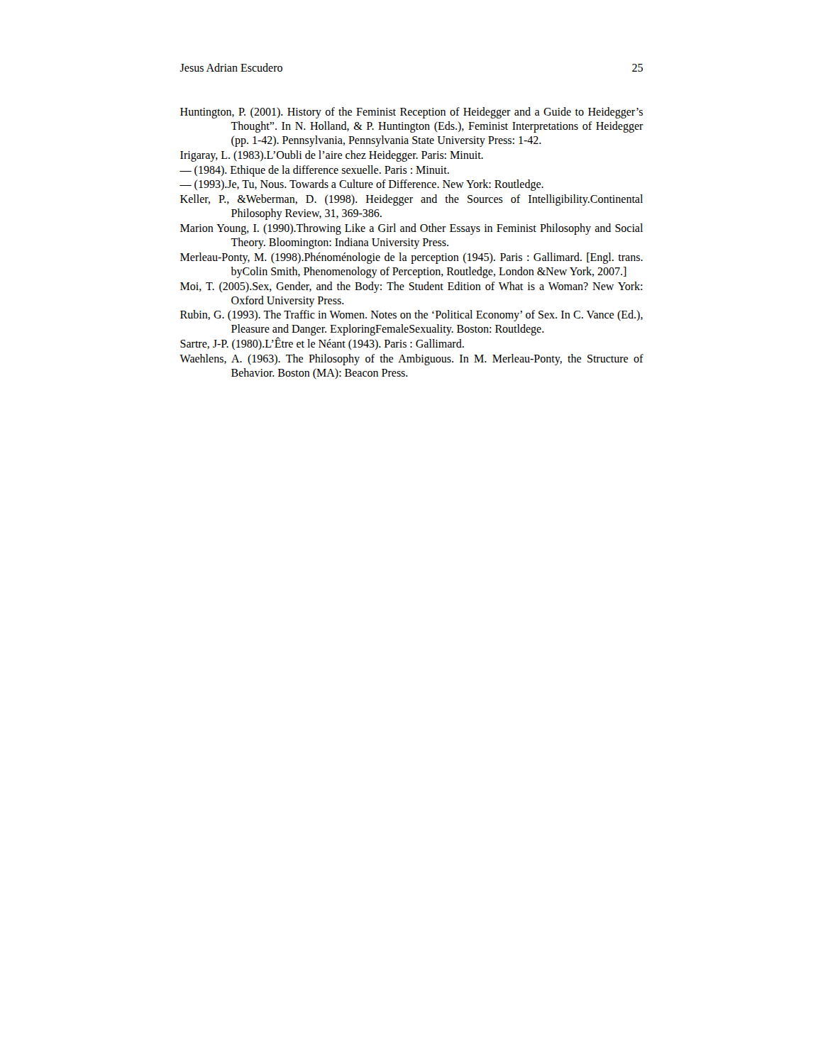Jesus Adrian Escudero 25
Huntington, P. (2001). History of the Feminist Reception of Heidegger and a Guide to Heidegger’s Thought”. In N. Holland, & P. Huntington (Eds.), Feminist Interpretations of Heidegger (pp. 1-42). Pennsylvania, Pennsylvania State University Press: 1-42.
Irigaray, L. (1983).L’Oubli de l’aire chez Heidegger. Paris: Minuit.
— (1984). Ethique de la difference sexuelle. Paris : Minuit.
— (1993).Je, Tu, Nous. Towards a Culture of Difference. New York: Routledge.
Keller, P., &Weberman, D. (1998). Heidegger and the Sources of Intelligibility.Continental Philosophy Review, 31, 369-386.
Marion Young, I. (1990).Throwing Like a Girl and Other Essays in Feminist Philosophy and Social Theory. Bloomington: Indiana University Press.
Merleau-Ponty, M. (1998).Phénoménologie de la perception (1945). Paris : Gallimard. [Engl. trans. byColin Smith, Phenomenology of Perception, Routledge, London &New York, 2007.]
Moi, T. (2005).Sex, Gender, and the Body: The Student Edition of What is a Woman? New York: Oxford University Press.
Rubin, G. (1993). The Traffic in Women. Notes on the ‘Political Economy’ of Sex. In C. Vance (Ed.), Pleasure and Danger. ExploringFemaleSexuality. Boston: Routldege.
Sartre, J-P. (1980).L’Être et le Néant (1943). Paris : Gallimard.
Waehlens, A. (1963). The Philosophy of the Ambiguous. In M. Merleau-Ponty, the Structure of Behavior. Boston (MA): Beacon Press.